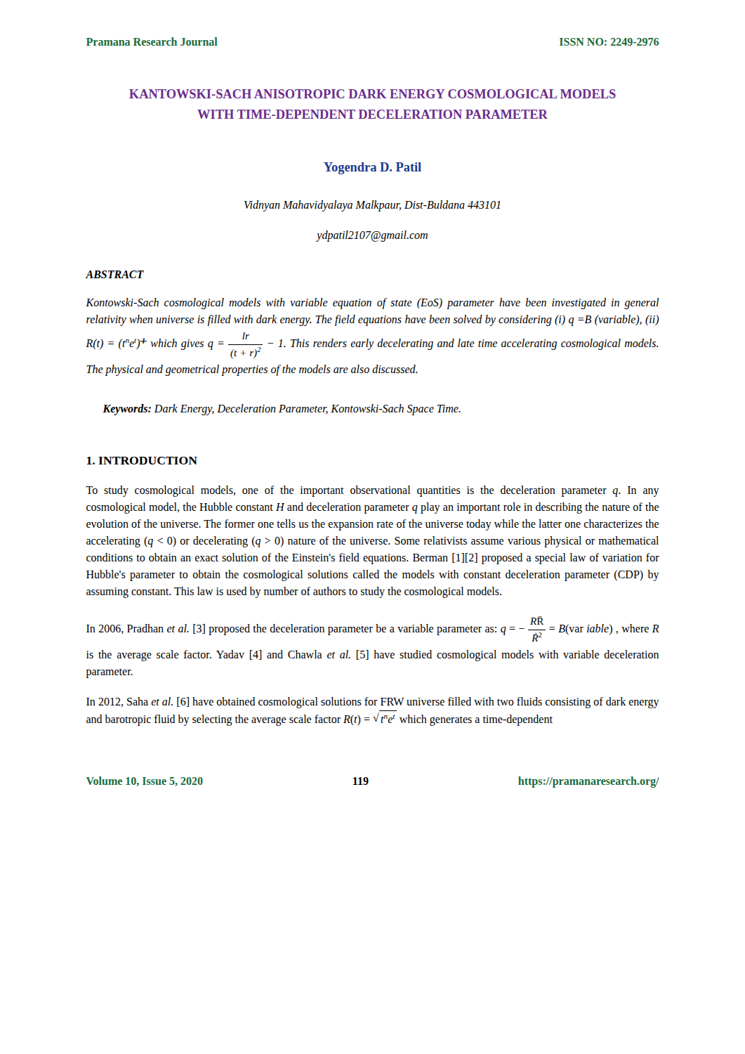Pramana Research Journal ISSN NO: 2249-2976
KANTOWSKI-SACH ANISOTROPIC DARK ENERGY COSMOLOGICAL MODELS WITH TIME-DEPENDENT DECELERATION PARAMETER
Yogendra D. Patil
Vidnyan Mahavidyalaya Malkpaur, Dist-Buldana 443101
ydpatil2107@gmail.com
ABSTRACT
Kontowski-Sach cosmological models with variable equation of state (EoS) parameter have been investigated in general relativity when universe is filled with dark energy. The field equations have been solved by considering (i) q =B (variable), (ii) R(t) = (tnet)1 l which gives q = lr(t + r)2 − 1. This renders early decelerating and late time accelerating cosmological models. The physical and geometrical properties of the models are also discussed.
Keywords: Dark Energy, Deceleration Parameter, Kontowski-Sach Space Time.
1. INTRODUCTION
To study cosmological models, one of the important observational quantities is the deceleration parameter q. In any cosmological model, the Hubble constant H and deceleration parameter q play an important role in describing the nature of the evolution of the universe. The former one tells us the expansion rate of the universe today while the latter one characterizes the accelerating (q < 0) or decelerating (q > 0) nature of the universe. Some relativists assume various physical or mathematical conditions to obtain an exact solution of the Einstein's field equations. Berman [1][2] proposed a special law of variation for Hubble's parameter to obtain the cosmological solutions called the models with constant deceleration parameter (CDP) by assuming constant. This law is used by number of authors to study the cosmological models.
In 2006, Pradhan et al. [3] proposed the deceleration parameter be a variable parameter as: q = − RR̈Ṙ2 = B(var iable) , where R is the average scale factor. Yadav [4] and Chawla et al. [5] have studied cosmological models with variable deceleration parameter.
In 2012, Saha et al. [6] have obtained cosmological solutions for FRW universe filled with two fluids consisting of dark energy and barotropic fluid by selecting the average scale factor R(t) = tnet which generates a time-dependent
Volume 10, Issue 5, 2020 119 https://pramanaresearch.org/